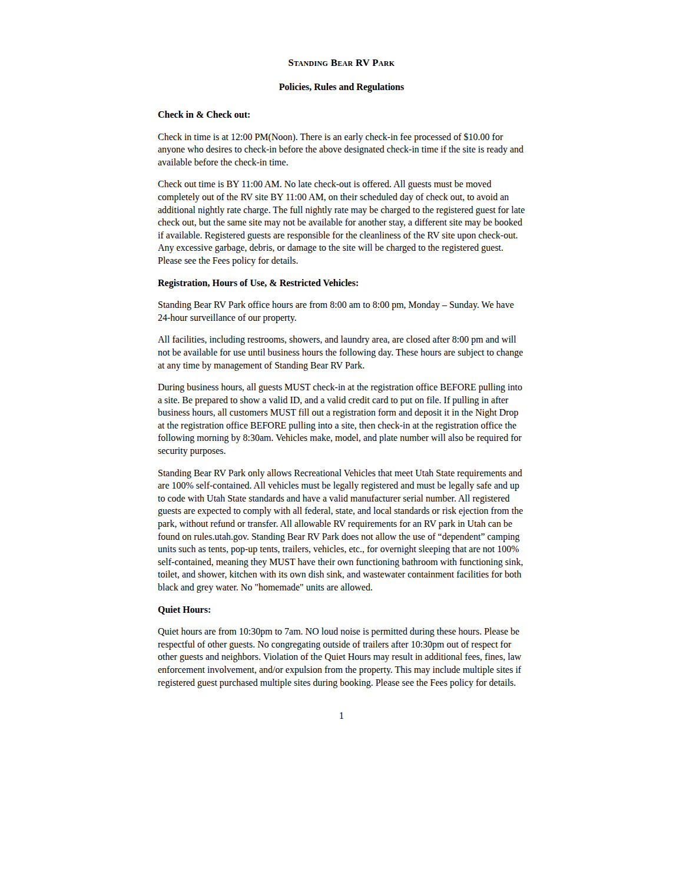Standing Bear RV Park
Policies, Rules and Regulations
Check in & Check out:
Check in time is at 12:00 PM(Noon). There is an early check-in fee processed of $10.00 for anyone who desires to check-in before the above designated check-in time if the site is ready and available before the check-in time.
Check out time is BY 11:00 AM. No late check-out is offered. All guests must be moved completely out of the RV site BY 11:00 AM, on their scheduled day of check out, to avoid an additional nightly rate charge. The full nightly rate may be charged to the registered guest for late check out, but the same site may not be available for another stay, a different site may be booked if available. Registered guests are responsible for the cleanliness of the RV site upon check-out. Any excessive garbage, debris, or damage to the site will be charged to the registered guest. Please see the Fees policy for details.
Registration, Hours of Use, & Restricted Vehicles:
Standing Bear RV Park office hours are from 8:00 am to 8:00 pm, Monday – Sunday. We have 24-hour surveillance of our property.
All facilities, including restrooms, showers, and laundry area, are closed after 8:00 pm and will not be available for use until business hours the following day. These hours are subject to change at any time by management of Standing Bear RV Park.
During business hours, all guests MUST check-in at the registration office BEFORE pulling into a site. Be prepared to show a valid ID, and a valid credit card to put on file. If pulling in after business hours, all customers MUST fill out a registration form and deposit it in the Night Drop at the registration office BEFORE pulling into a site, then check-in at the registration office the following morning by 8:30am. Vehicles make, model, and plate number will also be required for security purposes.
Standing Bear RV Park only allows Recreational Vehicles that meet Utah State requirements and are 100% self-contained. All vehicles must be legally registered and must be legally safe and up to code with Utah State standards and have a valid manufacturer serial number. All registered guests are expected to comply with all federal, state, and local standards or risk ejection from the park, without refund or transfer. All allowable RV requirements for an RV park in Utah can be found on rules.utah.gov. Standing Bear RV Park does not allow the use of “dependent” camping units such as tents, pop-up tents, trailers, vehicles, etc., for overnight sleeping that are not 100% self-contained, meaning they MUST have their own functioning bathroom with functioning sink, toilet, and shower, kitchen with its own dish sink, and wastewater containment facilities for both black and grey water. No "homemade" units are allowed.
Quiet Hours:
Quiet hours are from 10:30pm to 7am. NO loud noise is permitted during these hours. Please be respectful of other guests. No congregating outside of trailers after 10:30pm out of respect for other guests and neighbors. Violation of the Quiet Hours may result in additional fees, fines, law enforcement involvement, and/or expulsion from the property. This may include multiple sites if registered guest purchased multiple sites during booking. Please see the Fees policy for details.
1